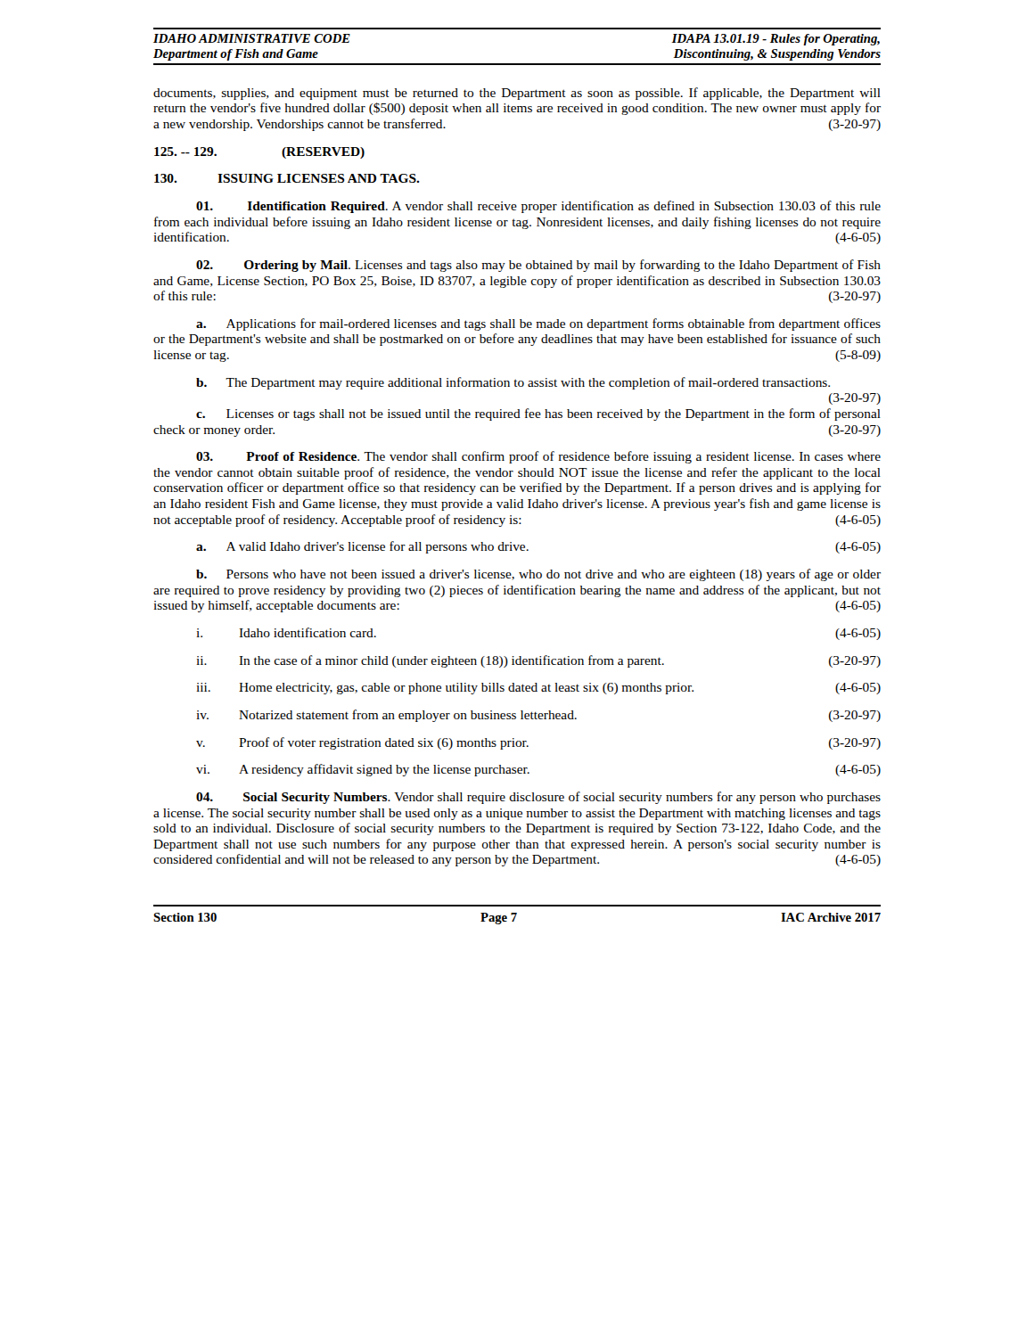IDAHO ADMINISTRATIVE CODE Department of Fish and Game
IDAPA 13.01.19 - Rules for Operating, Discontinuing, & Suspending Vendors
documents, supplies, and equipment must be returned to the Department as soon as possible. If applicable, the Department will return the vendor's five hundred dollar ($500) deposit when all items are received in good condition. The new owner must apply for a new vendorship. Vendorships cannot be transferred.(3-20-97)
125. -- 129.(RESERVED)
130. ISSUING LICENSES AND TAGS.
01. Identification Required. A vendor shall receive proper identification as defined in Subsection 130.03 of this rule from each individual before issuing an Idaho resident license or tag. Nonresident licenses, and daily fishing licenses do not require identification.(4-6-05)
02. Ordering by Mail. Licenses and tags also may be obtained by mail by forwarding to the Idaho Department of Fish and Game, License Section, PO Box 25, Boise, ID 83707, a legible copy of proper identification as described in Subsection 130.03 of this rule:(3-20-97)
a. Applications for mail-ordered licenses and tags shall be made on department forms obtainable from department offices or the Department's website and shall be postmarked on or before any deadlines that may have been established for issuance of such license or tag.(5-8-09)
b. The Department may require additional information to assist with the completion of mail-ordered transactions.(3-20-97)
c. Licenses or tags shall not be issued until the required fee has been received by the Department in the form of personal check or money order.(3-20-97)
03. Proof of Residence. The vendor shall confirm proof of residence before issuing a resident license. In cases where the vendor cannot obtain suitable proof of residence, the vendor should NOT issue the license and refer the applicant to the local conservation officer or department office so that residency can be verified by the Department. If a person drives and is applying for an Idaho resident Fish and Game license, they must provide a valid Idaho driver's license. A previous year's fish and game license is not acceptable proof of residency. Acceptable proof of residency is:(4-6-05)
a. A valid Idaho driver's license for all persons who drive.(4-6-05)
b. Persons who have not been issued a driver's license, who do not drive and who are eighteen (18) years of age or older are required to prove residency by providing two (2) pieces of identification bearing the name and address of the applicant, but not issued by himself, acceptable documents are:(4-6-05)
i. Idaho identification card.(4-6-05)
ii. In the case of a minor child (under eighteen (18)) identification from a parent.(3-20-97)
iii. Home electricity, gas, cable or phone utility bills dated at least six (6) months prior.(4-6-05)
iv. Notarized statement from an employer on business letterhead.(3-20-97)
v. Proof of voter registration dated six (6) months prior.(3-20-97)
vi. A residency affidavit signed by the license purchaser.(4-6-05)
04. Social Security Numbers. Vendor shall require disclosure of social security numbers for any person who purchases a license. The social security number shall be used only as a unique number to assist the Department with matching licenses and tags sold to an individual. Disclosure of social security numbers to the Department is required by Section 73-122, Idaho Code, and the Department shall not use such numbers for any purpose other than that expressed herein. A person's social security number is considered confidential and will not be released to any person by the Department.(4-6-05)
Section 130
Page 7
IAC Archive 2017